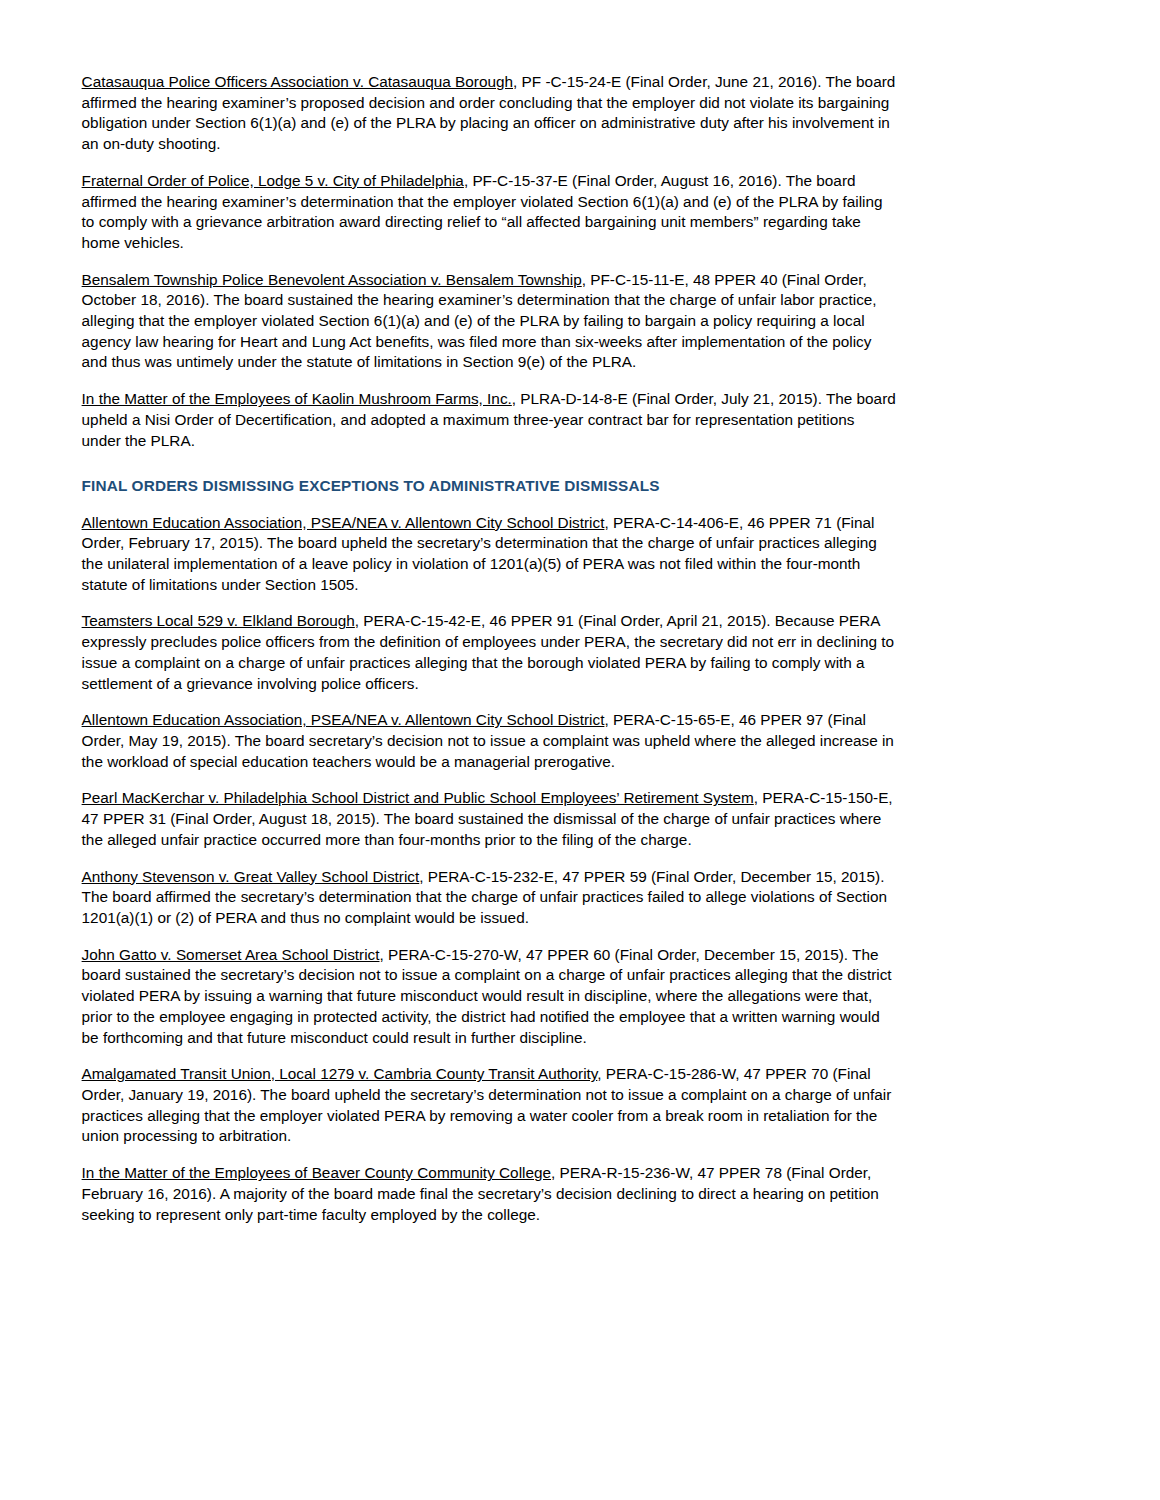Catasauqua Police Officers Association v. Catasauqua Borough, PF -C-15-24-E (Final Order, June 21, 2016). The board affirmed the hearing examiner’s proposed decision and order concluding that the employer did not violate its bargaining obligation under Section 6(1)(a) and (e) of the PLRA by placing an officer on administrative duty after his involvement in an on-duty shooting.
Fraternal Order of Police, Lodge 5 v. City of Philadelphia, PF-C-15-37-E (Final Order, August 16, 2016). The board affirmed the hearing examiner’s determination that the employer violated Section 6(1)(a) and (e) of the PLRA by failing to comply with a grievance arbitration award directing relief to “all affected bargaining unit members” regarding take home vehicles.
Bensalem Township Police Benevolent Association v. Bensalem Township, PF-C-15-11-E, 48 PPER 40 (Final Order, October 18, 2016). The board sustained the hearing examiner’s determination that the charge of unfair labor practice, alleging that the employer violated Section 6(1)(a) and (e) of the PLRA by failing to bargain a policy requiring a local agency law hearing for Heart and Lung Act benefits, was filed more than six-weeks after implementation of the policy and thus was untimely under the statute of limitations in Section 9(e) of the PLRA.
In the Matter of the Employees of Kaolin Mushroom Farms, Inc., PLRA-D-14-8-E (Final Order, July 21, 2015). The board upheld a Nisi Order of Decertification, and adopted a maximum three-year contract bar for representation petitions under the PLRA.
FINAL ORDERS DISMISSING EXCEPTIONS TO ADMINISTRATIVE DISMISSALS
Allentown Education Association, PSEA/NEA v. Allentown City School District, PERA-C-14-406-E, 46 PPER 71 (Final Order, February 17, 2015). The board upheld the secretary’s determination that the charge of unfair practices alleging the unilateral implementation of a leave policy in violation of 1201(a)(5) of PERA was not filed within the four-month statute of limitations under Section 1505.
Teamsters Local 529 v. Elkland Borough, PERA-C-15-42-E, 46 PPER 91 (Final Order, April 21, 2015). Because PERA expressly precludes police officers from the definition of employees under PERA, the secretary did not err in declining to issue a complaint on a charge of unfair practices alleging that the borough violated PERA by failing to comply with a settlement of a grievance involving police officers.
Allentown Education Association, PSEA/NEA v. Allentown City School District, PERA-C-15-65-E, 46 PPER 97 (Final Order, May 19, 2015). The board secretary’s decision not to issue a complaint was upheld where the alleged increase in the workload of special education teachers would be a managerial prerogative.
Pearl MacKerchar v. Philadelphia School District and Public School Employees’ Retirement System, PERA-C-15-150-E, 47 PPER 31 (Final Order, August 18, 2015). The board sustained the dismissal of the charge of unfair practices where the alleged unfair practice occurred more than four-months prior to the filing of the charge.
Anthony Stevenson v. Great Valley School District, PERA-C-15-232-E, 47 PPER 59 (Final Order, December 15, 2015). The board affirmed the secretary’s determination that the charge of unfair practices failed to allege violations of Section 1201(a)(1) or (2) of PERA and thus no complaint would be issued.
John Gatto v. Somerset Area School District, PERA-C-15-270-W, 47 PPER 60 (Final Order, December 15, 2015). The board sustained the secretary’s decision not to issue a complaint on a charge of unfair practices alleging that the district violated PERA by issuing a warning that future misconduct would result in discipline, where the allegations were that, prior to the employee engaging in protected activity, the district had notified the employee that a written warning would be forthcoming and that future misconduct could result in further discipline.
Amalgamated Transit Union, Local 1279 v. Cambria County Transit Authority, PERA-C-15-286-W, 47 PPER 70 (Final Order, January 19, 2016). The board upheld the secretary’s determination not to issue a complaint on a charge of unfair practices alleging that the employer violated PERA by removing a water cooler from a break room in retaliation for the union processing to arbitration.
In the Matter of the Employees of Beaver County Community College, PERA-R-15-236-W, 47 PPER 78 (Final Order, February 16, 2016). A majority of the board made final the secretary’s decision declining to direct a hearing on petition seeking to represent only part-time faculty employed by the college.